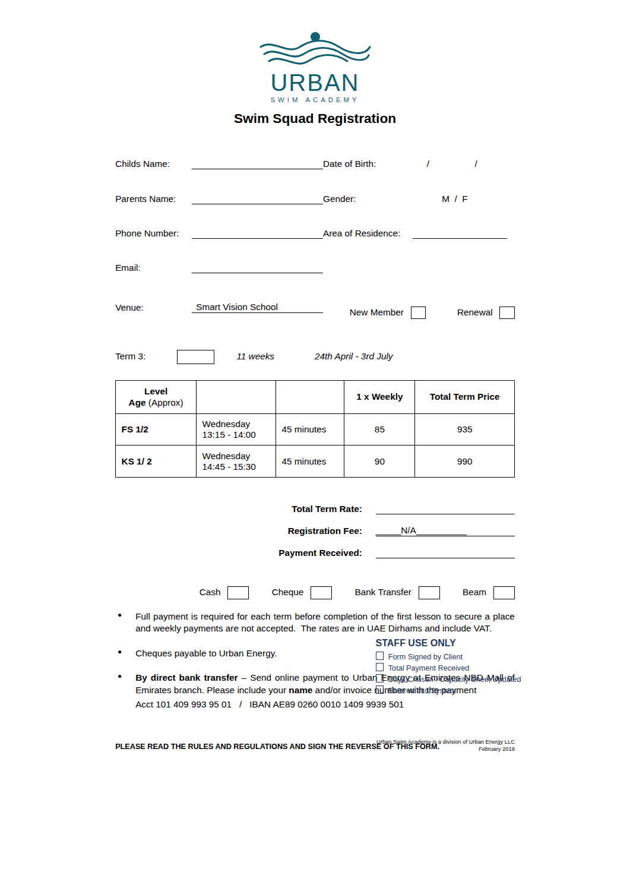URBAN
SWIM ACADEMY
Swim Squad Registration
| / Childs Name: / / | / Date of Birth: / / / / |
| / Parents Name: / / | / Gender: / M / F / |
| / Phone Number: / / | / Area of Residence: / / |
| / Email: / / | |
| / Venue: / Smart Vision School / | New Member Renewal |
Term 3: 11 weeks 24th April - 3rd July
| Level Age (Approx) | | | 1 x Weekly | Total Term Price |
| --- | --- | --- | --- | --- |
| FS 1/2 | Wednesday 13:15 - 14:00 | 45 minutes | 85 | 935 |
| KS 1/ 2 | Wednesday 14:45 - 15:30 | 45 minutes | 90 | 990 |
| Total Term Rate: | |
| Registration Fee: | _____N/A__________ |
| Payment Received: | |
Cash Cheque Bank Transfer Beam
Full payment is required for each term before completion of the first lesson to secure a place and weekly payments are not accepted. The rates are in UAE Dirhams and include VAT.
Cheques payable to Urban Energy.
By direct bank transfer – Send online payment to Urban Energy at Emirates NBD Mall of Emirates branch. Please include your name and/or invoice number with the payment
Acct 101 409 993 95 01/IBAN AE89 0260 0010 1409 9939 501
STAFF USE ONLY
Form Signed by Client
Total Payment Received
Days Chosen / Capacity Sheet Updated
Entered into System
PLEASE READ THE RULES AND REGULATIONS AND SIGN THE REVERSE OF THIS FORM.
Urban Swim Academy is a division of Urban Energy LLC
February 2019